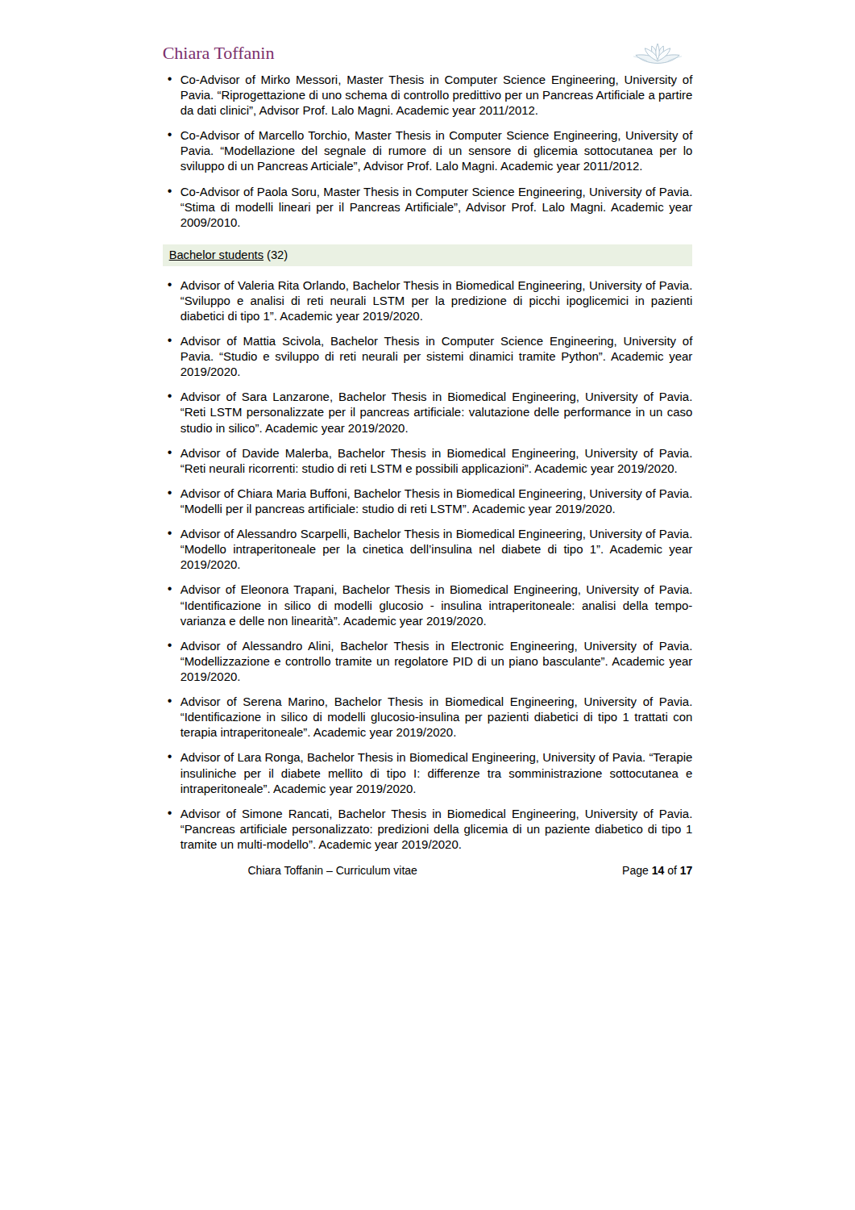Chiara Toffanin
Co-Advisor of Mirko Messori, Master Thesis in Computer Science Engineering, University of Pavia. “Riprogettazione di uno schema di controllo predittivo per un Pancreas Artificiale a partire da dati clinici”, Advisor Prof. Lalo Magni. Academic year 2011/2012.
Co-Advisor of Marcello Torchio, Master Thesis in Computer Science Engineering, University of Pavia. “Modellazione del segnale di rumore di un sensore di glicemia sottocutanea per lo sviluppo di un Pancreas Articiale”, Advisor Prof. Lalo Magni. Academic year 2011/2012.
Co-Advisor of Paola Soru, Master Thesis in Computer Science Engineering, University of Pavia. “Stima di modelli lineari per il Pancreas Artificiale”, Advisor Prof. Lalo Magni. Academic year 2009/2010.
Bachelor students (32)
Advisor of Valeria Rita Orlando, Bachelor Thesis in Biomedical Engineering, University of Pavia. “Sviluppo e analisi di reti neurali LSTM per la predizione di picchi ipoglicemici in pazienti diabetici di tipo 1”. Academic year 2019/2020.
Advisor of Mattia Scivola, Bachelor Thesis in Computer Science Engineering, University of Pavia. “Studio e sviluppo di reti neurali per sistemi dinamici tramite Python”. Academic year 2019/2020.
Advisor of Sara Lanzarone, Bachelor Thesis in Biomedical Engineering, University of Pavia. “Reti LSTM personalizzate per il pancreas artificiale: valutazione delle performance in un caso studio in silico”. Academic year 2019/2020.
Advisor of Davide Malerba, Bachelor Thesis in Biomedical Engineering, University of Pavia. “Reti neurali ricorrenti: studio di reti LSTM e possibili applicazioni”. Academic year 2019/2020.
Advisor of Chiara Maria Buffoni, Bachelor Thesis in Biomedical Engineering, University of Pavia. “Modelli per il pancreas artificiale: studio di reti LSTM”. Academic year 2019/2020.
Advisor of Alessandro Scarpelli, Bachelor Thesis in Biomedical Engineering, University of Pavia. “Modello intraperitoneale per la cinetica dell’insulina nel diabete di tipo 1”. Academic year 2019/2020.
Advisor of Eleonora Trapani, Bachelor Thesis in Biomedical Engineering, University of Pavia. “Identificazione in silico di modelli glucosio - insulina intraperitoneale: analisi della tempo-varianza e delle non linearità”. Academic year 2019/2020.
Advisor of Alessandro Alini, Bachelor Thesis in Electronic Engineering, University of Pavia. “Modellizzazione e controllo tramite un regolatore PID di un piano basculante”. Academic year 2019/2020.
Advisor of Serena Marino, Bachelor Thesis in Biomedical Engineering, University of Pavia. “Identificazione in silico di modelli glucosio-insulina per pazienti diabetici di tipo 1 trattati con terapia intraperitoneale”. Academic year 2019/2020.
Advisor of Lara Ronga, Bachelor Thesis in Biomedical Engineering, University of Pavia. “Terapie insuliniche per il diabete mellito di tipo I: differenze tra somministrazione sottocutanea e intraperitoneale”. Academic year 2019/2020.
Advisor of Simone Rancati, Bachelor Thesis in Biomedical Engineering, University of Pavia. “Pancreas artificiale personalizzato: predizioni della glicemia di un paziente diabetico di tipo 1 tramite un multi-modello”. Academic year 2019/2020.
Chiara Toffanin – Curriculum vitae
Page 14 of 17